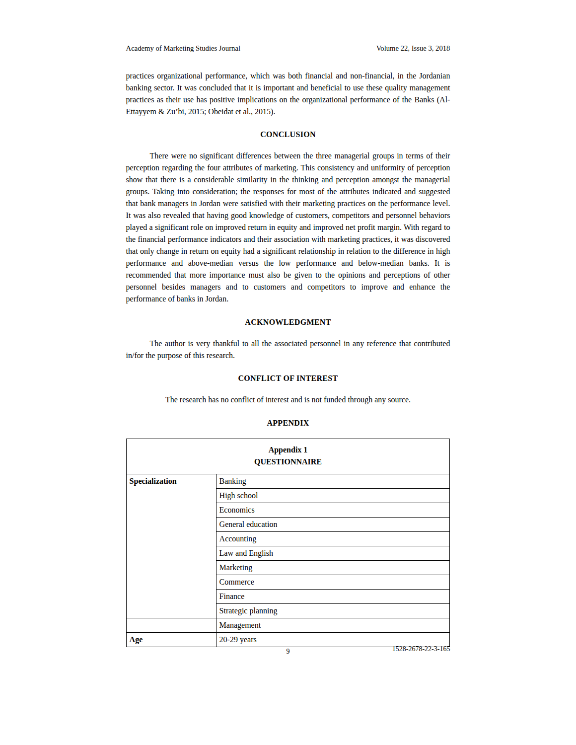Academy of Marketing Studies Journal
Volume 22, Issue 3, 2018
practices organizational performance, which was both financial and non-financial, in the Jordanian banking sector. It was concluded that it is important and beneficial to use these quality management practices as their use has positive implications on the organizational performance of the Banks (Al-Ettayyem & Zu’bi, 2015; Obeidat et al., 2015).
CONCLUSION
There were no significant differences between the three managerial groups in terms of their perception regarding the four attributes of marketing. This consistency and uniformity of perception show that there is a considerable similarity in the thinking and perception amongst the managerial groups. Taking into consideration; the responses for most of the attributes indicated and suggested that bank managers in Jordan were satisfied with their marketing practices on the performance level. It was also revealed that having good knowledge of customers, competitors and personnel behaviors played a significant role on improved return in equity and improved net profit margin. With regard to the financial performance indicators and their association with marketing practices, it was discovered that only change in return on equity had a significant relationship in relation to the difference in high performance and above-median versus the low performance and below-median banks. It is recommended that more importance must also be given to the opinions and perceptions of other personnel besides managers and to customers and competitors to improve and enhance the performance of banks in Jordan.
ACKNOWLEDGMENT
The author is very thankful to all the associated personnel in any reference that contributed in/for the purpose of this research.
CONFLICT OF INTEREST
The research has no conflict of interest and is not funded through any source.
APPENDIX
| Appendix 1 QUESTIONNAIRE |
| Specialization | Banking |
| High school |
| Economics |
| General education |
| Accounting |
| Law and English |
| Marketing |
| Commerce |
| Finance |
| Strategic planning |
| | Management |
| Age | 20-29 years |
9
1528-2678-22-3-165